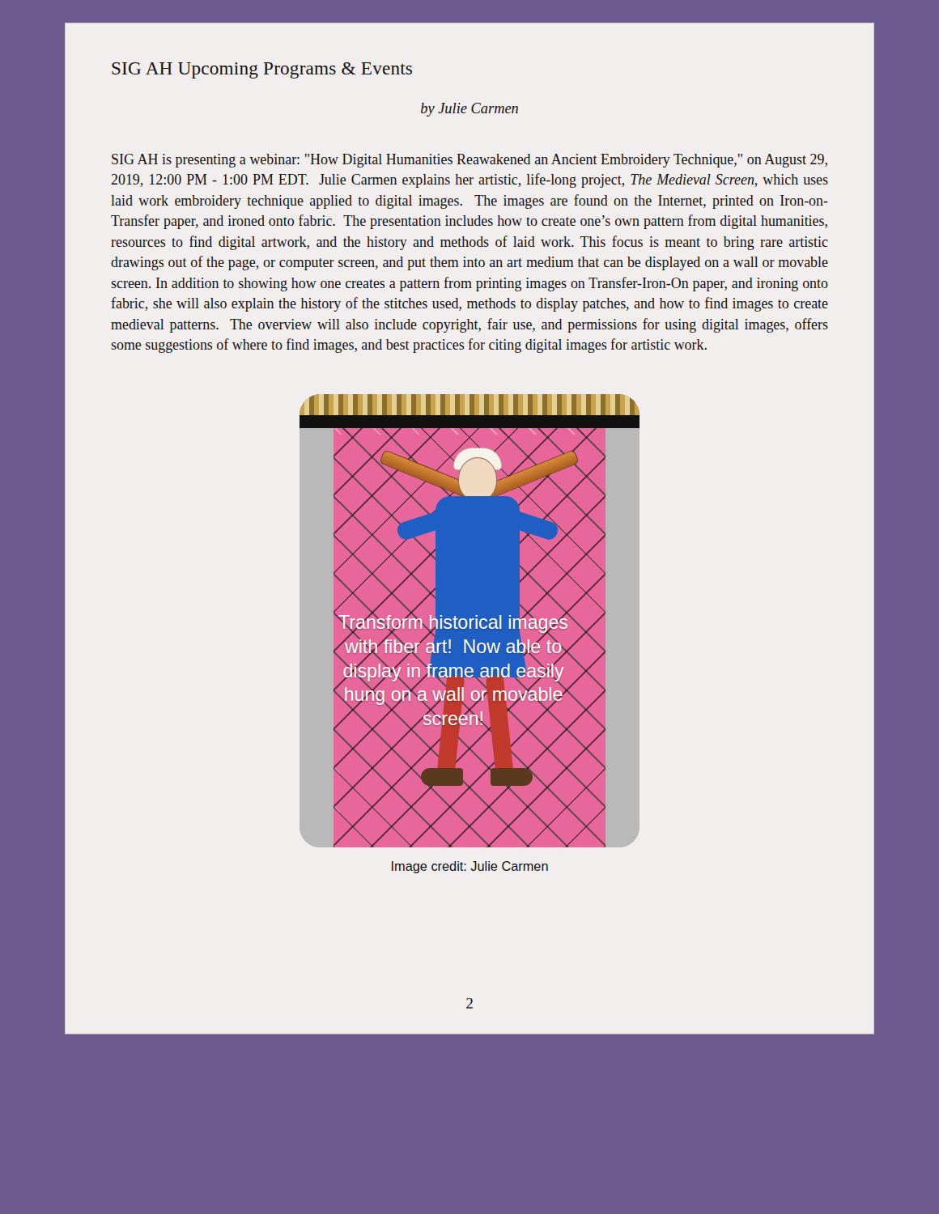SIG AH Upcoming Programs & Events
by Julie Carmen
SIG AH is presenting a webinar: "How Digital Humanities Reawakened an Ancient Embroidery Technique," on August 29, 2019, 12:00 PM - 1:00 PM EDT. Julie Carmen explains her artistic, life-long project, The Medieval Screen, which uses laid work embroidery technique applied to digital images. The images are found on the Internet, printed on Iron-on-Transfer paper, and ironed onto fabric. The presentation includes how to create one’s own pattern from digital humanities, resources to find digital artwork, and the history and methods of laid work. This focus is meant to bring rare artistic drawings out of the page, or computer screen, and put them into an art medium that can be displayed on a wall or movable screen. In addition to showing how one creates a pattern from printing images on Transfer-Iron-On paper, and ironing onto fabric, she will also explain the history of the stitches used, methods to display patches, and how to find images to create medieval patterns. The overview will also include copyright, fair use, and permissions for using digital images, offers some suggestions of where to find images, and best practices for citing digital images for artistic work.
Transform historical images with fiber art! Now able to display in frame and easily hung on a wall or movable screen!
Image credit: Julie Carmen
2